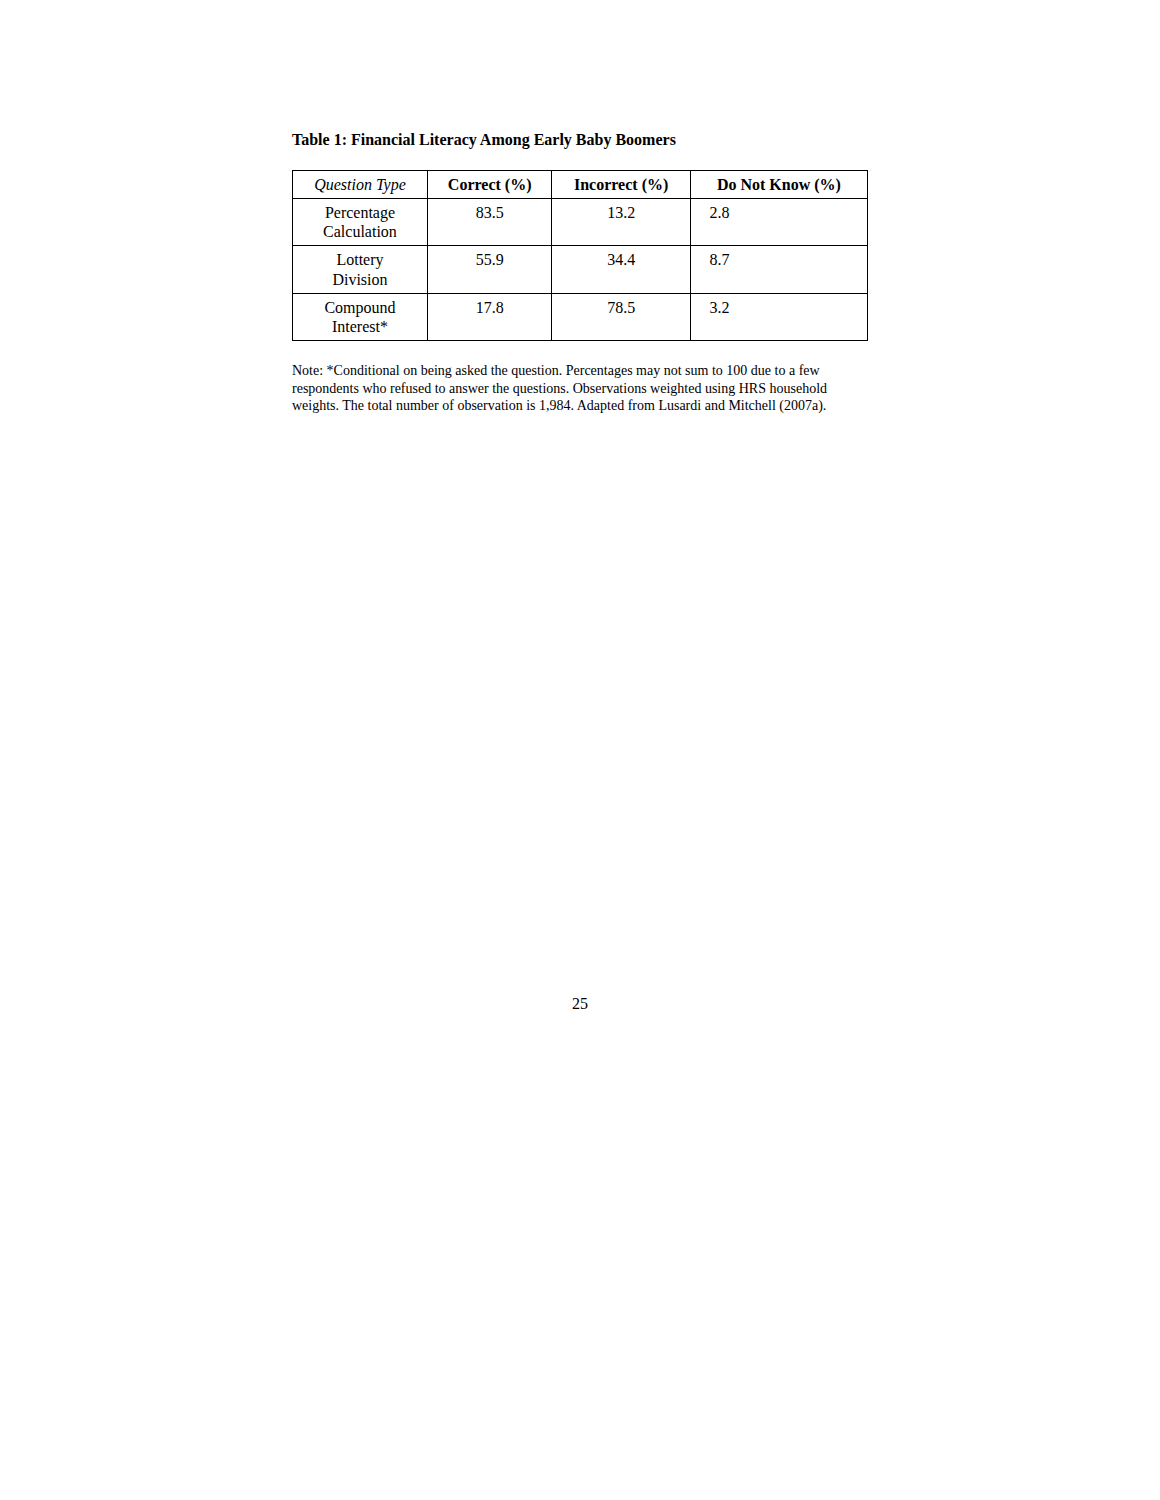Table 1: Financial Literacy Among Early Baby Boomers
| Question Type | Correct (%) | Incorrect (%) | Do Not Know (%) |
| --- | --- | --- | --- |
| Percentage Calculation | 83.5 | 13.2 | 2.8 |
| Lottery Division | 55.9 | 34.4 | 8.7 |
| Compound Interest* | 17.8 | 78.5 | 3.2 |
Note: *Conditional on being asked the question. Percentages may not sum to 100 due to a few respondents who refused to answer the questions. Observations weighted using HRS household weights. The total number of observation is 1,984. Adapted from Lusardi and Mitchell (2007a).
25